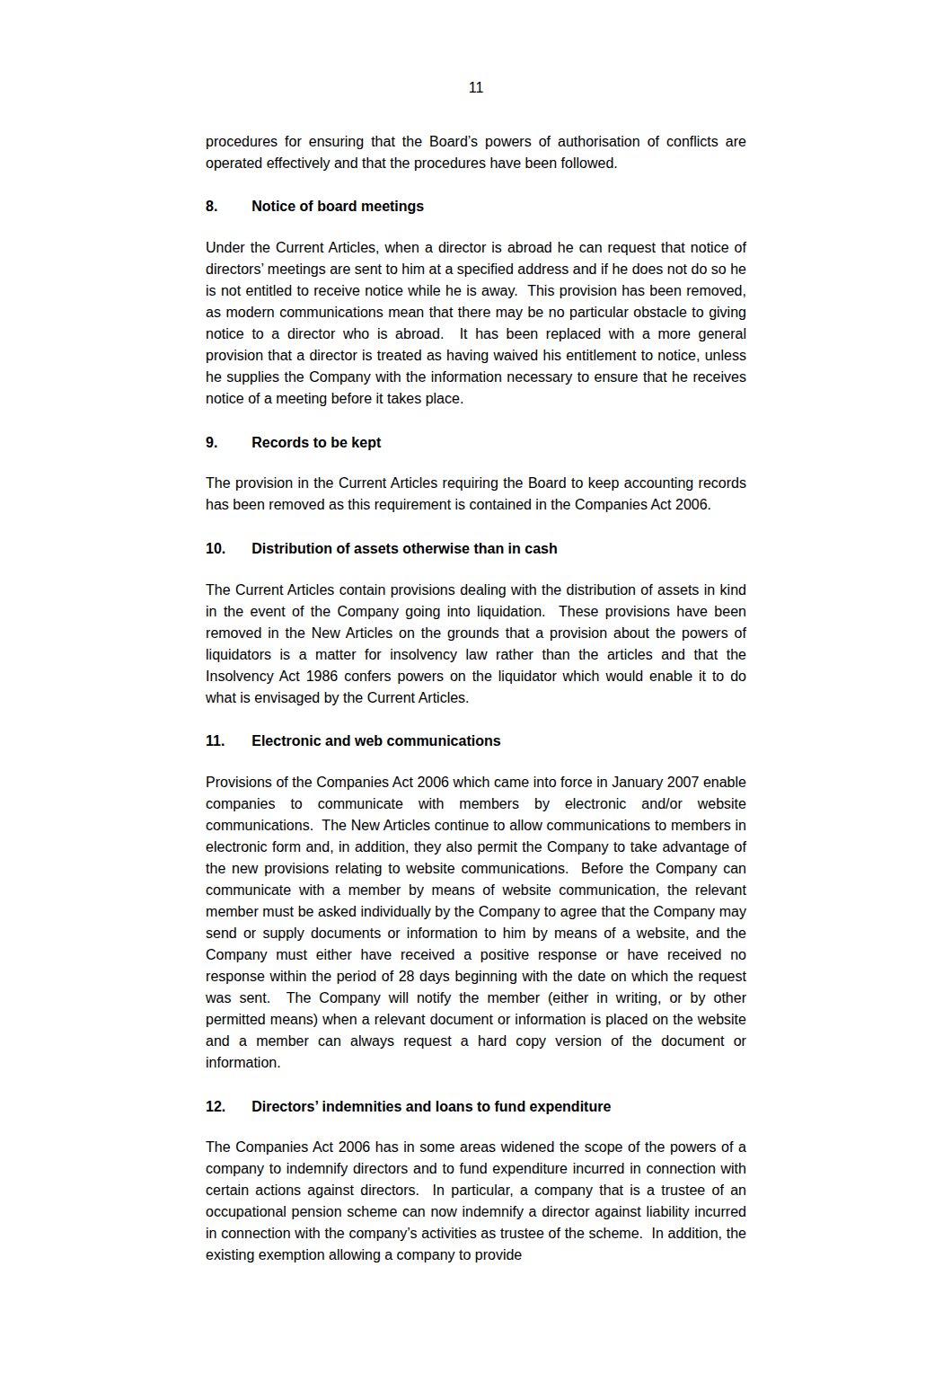11
procedures for ensuring that the Board’s powers of authorisation of conflicts are operated effectively and that the procedures have been followed.
8. Notice of board meetings
Under the Current Articles, when a director is abroad he can request that notice of directors’ meetings are sent to him at a specified address and if he does not do so he is not entitled to receive notice while he is away. This provision has been removed, as modern communications mean that there may be no particular obstacle to giving notice to a director who is abroad. It has been replaced with a more general provision that a director is treated as having waived his entitlement to notice, unless he supplies the Company with the information necessary to ensure that he receives notice of a meeting before it takes place.
9. Records to be kept
The provision in the Current Articles requiring the Board to keep accounting records has been removed as this requirement is contained in the Companies Act 2006.
10. Distribution of assets otherwise than in cash
The Current Articles contain provisions dealing with the distribution of assets in kind in the event of the Company going into liquidation. These provisions have been removed in the New Articles on the grounds that a provision about the powers of liquidators is a matter for insolvency law rather than the articles and that the Insolvency Act 1986 confers powers on the liquidator which would enable it to do what is envisaged by the Current Articles.
11. Electronic and web communications
Provisions of the Companies Act 2006 which came into force in January 2007 enable companies to communicate with members by electronic and/or website communications. The New Articles continue to allow communications to members in electronic form and, in addition, they also permit the Company to take advantage of the new provisions relating to website communications. Before the Company can communicate with a member by means of website communication, the relevant member must be asked individually by the Company to agree that the Company may send or supply documents or information to him by means of a website, and the Company must either have received a positive response or have received no response within the period of 28 days beginning with the date on which the request was sent. The Company will notify the member (either in writing, or by other permitted means) when a relevant document or information is placed on the website and a member can always request a hard copy version of the document or information.
12. Directors’ indemnities and loans to fund expenditure
The Companies Act 2006 has in some areas widened the scope of the powers of a company to indemnify directors and to fund expenditure incurred in connection with certain actions against directors. In particular, a company that is a trustee of an occupational pension scheme can now indemnify a director against liability incurred in connection with the company’s activities as trustee of the scheme. In addition, the existing exemption allowing a company to provide